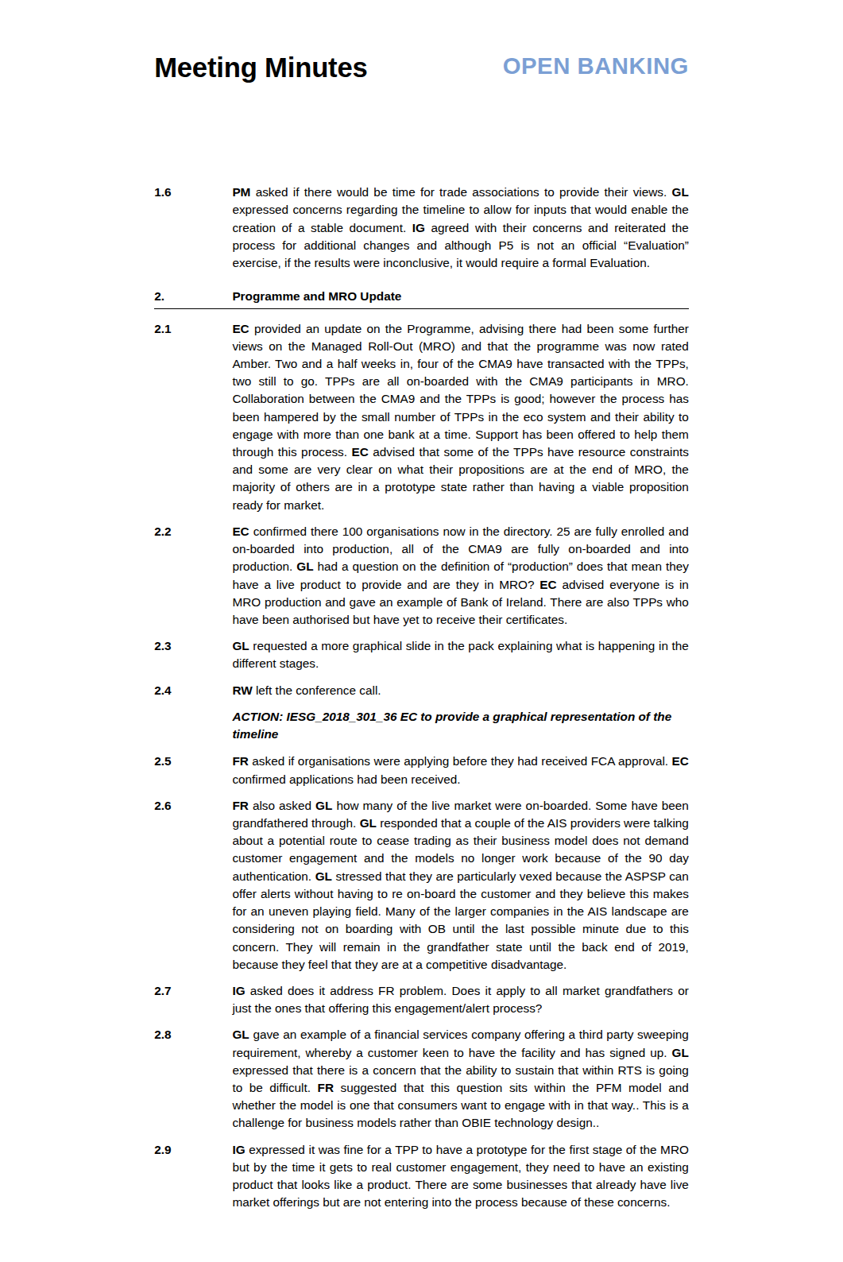Meeting Minutes
OPEN BANKING
1.6
PM asked if there would be time for trade associations to provide their views. GL expressed concerns regarding the timeline to allow for inputs that would enable the creation of a stable document. IG agreed with their concerns and reiterated the process for additional changes and although P5 is not an official “Evaluation” exercise, if the results were inconclusive, it would require a formal Evaluation.
2.
Programme and MRO Update
2.1
EC provided an update on the Programme, advising there had been some further views on the Managed Roll-Out (MRO) and that the programme was now rated Amber. Two and a half weeks in, four of the CMA9 have transacted with the TPPs, two still to go. TPPs are all on-boarded with the CMA9 participants in MRO. Collaboration between the CMA9 and the TPPs is good; however the process has been hampered by the small number of TPPs in the eco system and their ability to engage with more than one bank at a time. Support has been offered to help them through this process. EC advised that some of the TPPs have resource constraints and some are very clear on what their propositions are at the end of MRO, the majority of others are in a prototype state rather than having a viable proposition ready for market.
2.2
EC confirmed there 100 organisations now in the directory. 25 are fully enrolled and on-boarded into production, all of the CMA9 are fully on-boarded and into production. GL had a question on the definition of “production” does that mean they have a live product to provide and are they in MRO? EC advised everyone is in MRO production and gave an example of Bank of Ireland. There are also TPPs who have been authorised but have yet to receive their certificates.
2.3
GL requested a more graphical slide in the pack explaining what is happening in the different stages.
2.4
RW left the conference call.
ACTION: IESG_2018_301_36 EC to provide a graphical representation of the timeline
2.5
FR asked if organisations were applying before they had received FCA approval. EC confirmed applications had been received.
2.6
FR also asked GL how many of the live market were on-boarded. Some have been grandfathered through. GL responded that a couple of the AIS providers were talking about a potential route to cease trading as their business model does not demand customer engagement and the models no longer work because of the 90 day authentication. GL stressed that they are particularly vexed because the ASPSP can offer alerts without having to re on-board the customer and they believe this makes for an uneven playing field. Many of the larger companies in the AIS landscape are considering not on boarding with OB until the last possible minute due to this concern. They will remain in the grandfather state until the back end of 2019, because they feel that they are at a competitive disadvantage.
2.7
IG asked does it address FR problem. Does it apply to all market grandfathers or just the ones that offering this engagement/alert process?
2.8
GL gave an example of a financial services company offering a third party sweeping requirement, whereby a customer keen to have the facility and has signed up. GL expressed that there is a concern that the ability to sustain that within RTS is going to be difficult. FR suggested that this question sits within the PFM model and whether the model is one that consumers want to engage with in that way.. This is a challenge for business models rather than OBIE technology design..
2.9
IG expressed it was fine for a TPP to have a prototype for the first stage of the MRO but by the time it gets to real customer engagement, they need to have an existing product that looks like a product. There are some businesses that already have live market offerings but are not entering into the process because of these concerns.